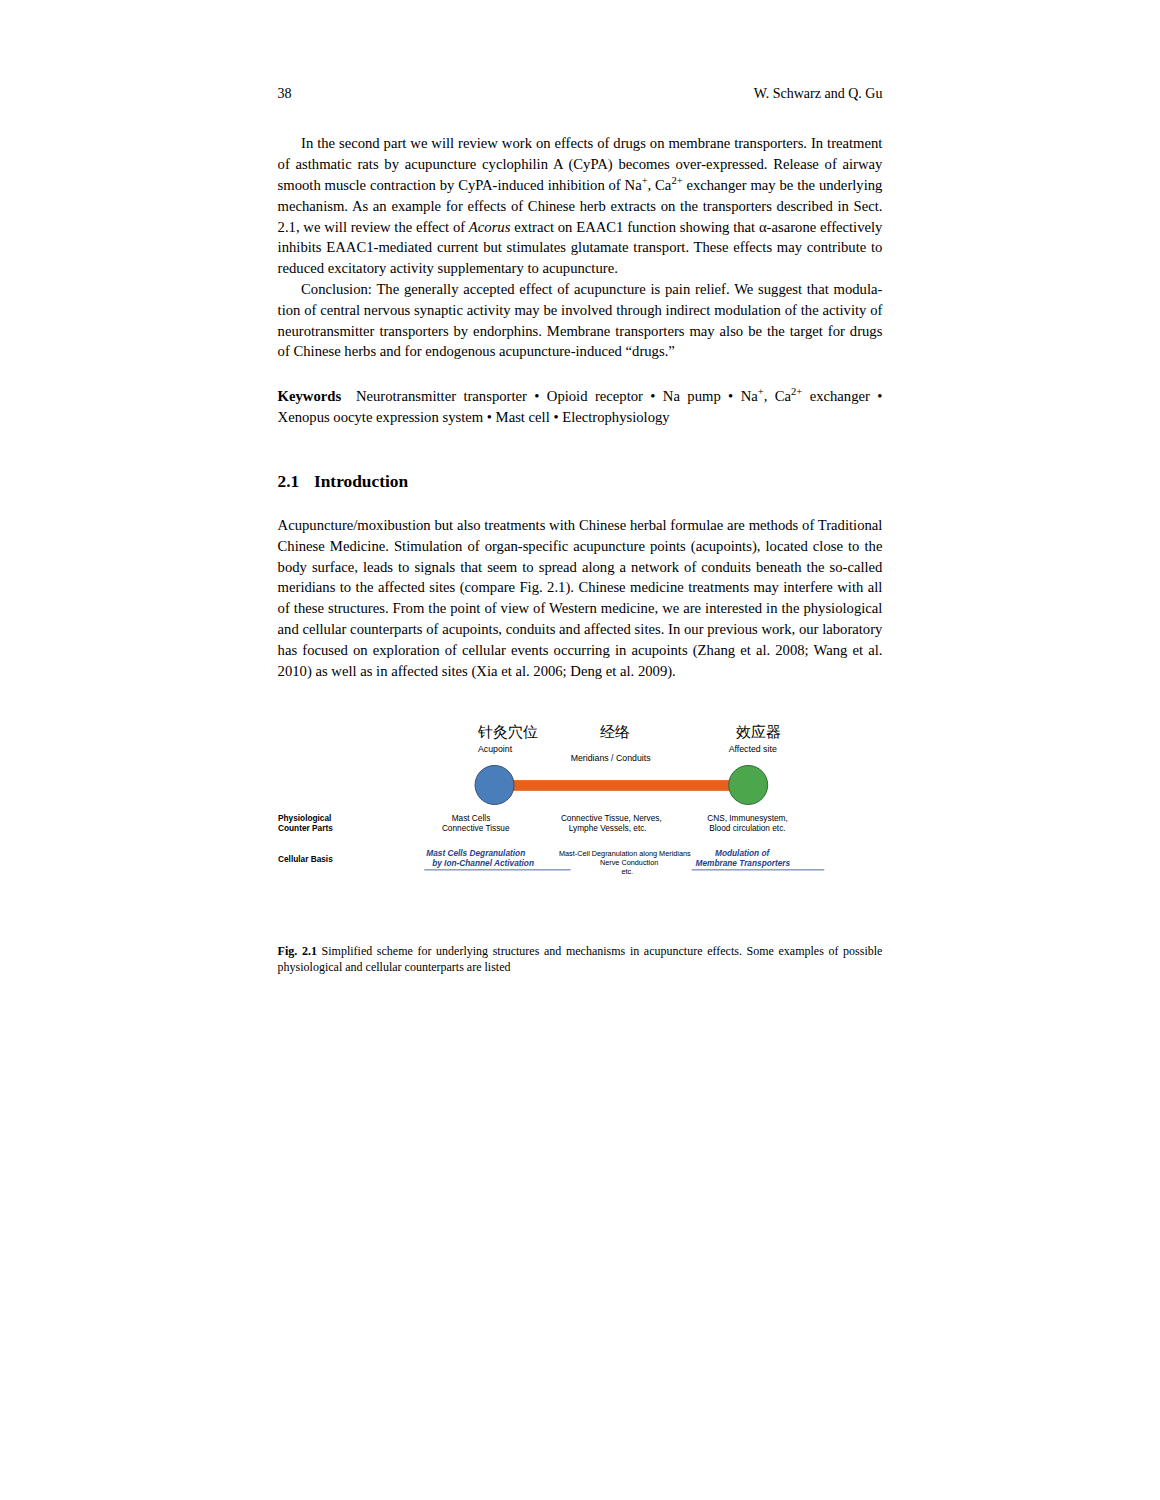38
W. Schwarz and Q. Gu
In the second part we will review work on effects of drugs on membrane transporters. In treatment of asthmatic rats by acupuncture cyclophilin A (CyPA) becomes over-expressed. Release of airway smooth muscle contraction by CyPA-induced inhibition of Na+, Ca2+ exchanger may be the underlying mechanism. As an example for effects of Chinese herb extracts on the transporters described in Sect. 2.1, we will review the effect of Acorus extract on EAAC1 function showing that α-asarone effectively inhibits EAAC1-mediated current but stimulates glutamate transport. These effects may contribute to reduced excitatory activity supplementary to acupuncture.
Conclusion: The generally accepted effect of acupuncture is pain relief. We suggest that modulation of central nervous synaptic activity may be involved through indirect modulation of the activity of neurotransmitter transporters by endorphins. Membrane transporters may also be the target for drugs of Chinese herbs and for endogenous acupuncture-induced “drugs.”
Keywords Neurotransmitter transporter • Opioid receptor • Na pump • Na+, Ca2+ exchanger • Xenopus oocyte expression system • Mast cell • Electrophysiology
2.1 Introduction
Acupuncture/moxibustion but also treatments with Chinese herbal formulae are methods of Traditional Chinese Medicine. Stimulation of organ-specific acupuncture points (acupoints), located close to the body surface, leads to signals that seem to spread along a network of conduits beneath the so-called meridians to the affected sites (compare Fig. 2.1). Chinese medicine treatments may interfere with all of these structures. From the point of view of Western medicine, we are interested in the physiological and cellular counterparts of acupoints, conduits and affected sites. In our previous work, our laboratory has focused on exploration of cellular events occurring in acupoints (Zhang et al. 2008; Wang et al. 2010) as well as in affected sites (Xia et al. 2006; Deng et al. 2009).
针灸穴位 经络 效应器 Acupoint Meridians / Conduits Affected site Physiological Counter Parts Cellular Basis Mast Cells Connective Tissue Connective Tissue, Nerves, Lymphe Vessels, etc. CNS, Immunesystem, Blood circulation etc. Mast Cells Degranulation by Ion-Channel Activation Mast-Cell Degranulation along Meridians Nerve Conduction etc. Modulation of Membrane Transporters
Fig. 2.1 Simplified scheme for underlying structures and mechanisms in acupuncture effects. Some examples of possible physiological and cellular counterparts are listed